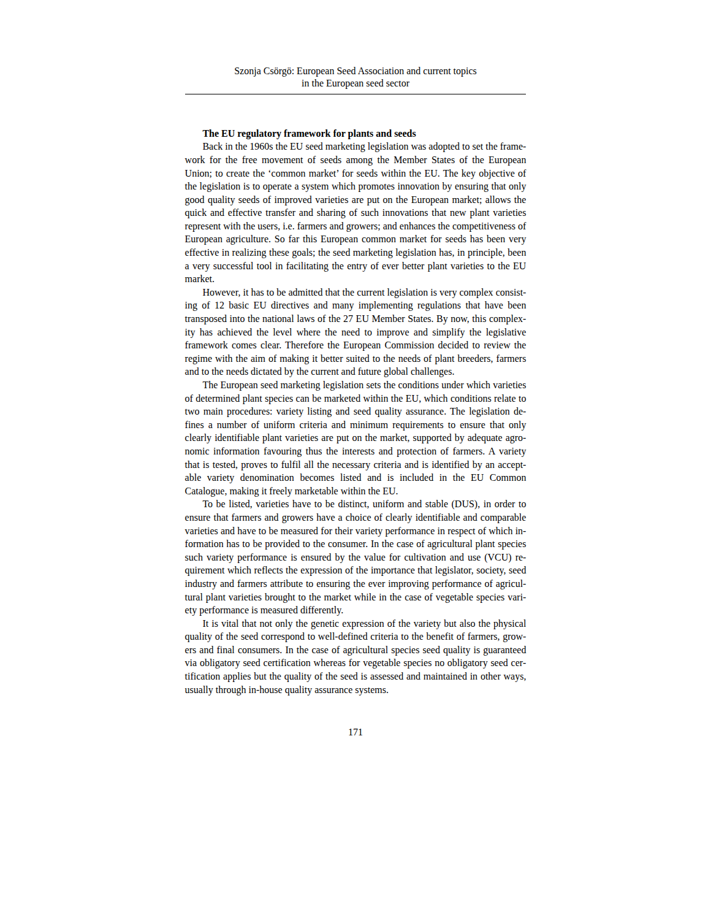Szonja Csörgö: European Seed Association and current topics
in the European seed sector
The EU regulatory framework for plants and seeds
Back in the 1960s the EU seed marketing legislation was adopted to set the framework for the free movement of seeds among the Member States of the European Union; to create the ‘common market’ for seeds within the EU. The key objective of the legislation is to operate a system which promotes innovation by ensuring that only good quality seeds of improved varieties are put on the European market; allows the quick and effective transfer and sharing of such innovations that new plant varieties represent with the users, i.e. farmers and growers; and enhances the competitiveness of European agriculture. So far this European common market for seeds has been very effective in realizing these goals; the seed marketing legislation has, in principle, been a very successful tool in facilitating the entry of ever better plant varieties to the EU market.
However, it has to be admitted that the current legislation is very complex consisting of 12 basic EU directives and many implementing regulations that have been transposed into the national laws of the 27 EU Member States. By now, this complexity has achieved the level where the need to improve and simplify the legislative framework comes clear. Therefore the European Commission decided to review the regime with the aim of making it better suited to the needs of plant breeders, farmers and to the needs dictated by the current and future global challenges.
The European seed marketing legislation sets the conditions under which varieties of determined plant species can be marketed within the EU, which conditions relate to two main procedures: variety listing and seed quality assurance. The legislation defines a number of uniform criteria and minimum requirements to ensure that only clearly identifiable plant varieties are put on the market, supported by adequate agronomic information favouring thus the interests and protection of farmers. A variety that is tested, proves to fulfil all the necessary criteria and is identified by an acceptable variety denomination becomes listed and is included in the EU Common Catalogue, making it freely marketable within the EU.
To be listed, varieties have to be distinct, uniform and stable (DUS), in order to ensure that farmers and growers have a choice of clearly identifiable and comparable varieties and have to be measured for their variety performance in respect of which information has to be provided to the consumer. In the case of agricultural plant species such variety performance is ensured by the value for cultivation and use (VCU) requirement which reflects the expression of the importance that legislator, society, seed industry and farmers attribute to ensuring the ever improving performance of agricultural plant varieties brought to the market while in the case of vegetable species variety performance is measured differently.
It is vital that not only the genetic expression of the variety but also the physical quality of the seed correspond to well-defined criteria to the benefit of farmers, growers and final consumers. In the case of agricultural species seed quality is guaranteed via obligatory seed certification whereas for vegetable species no obligatory seed certification applies but the quality of the seed is assessed and maintained in other ways, usually through in-house quality assurance systems.
171